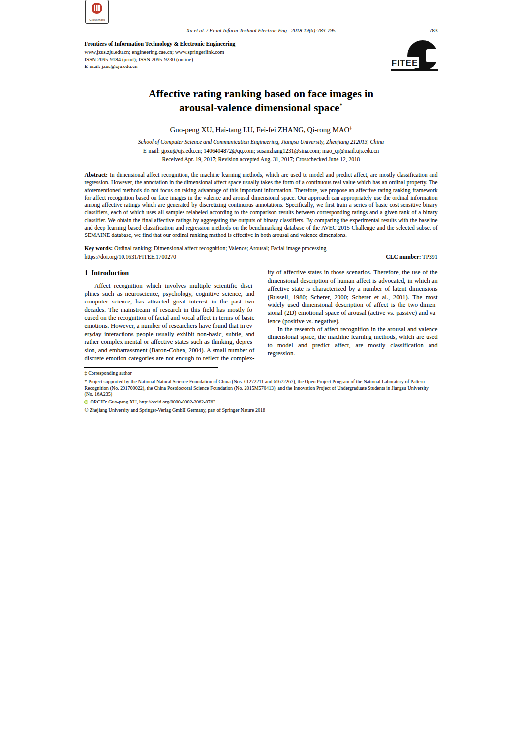CrossMark
Xu et al. / Front Inform Technol Electron Eng 2018 19(6):783-795 783
Frontiers of Information Technology & Electronic Engineering
www.jzus.zju.edu.cn; engineering.cae.cn; www.springerlink.com
ISSN 2095-9184 (print); ISSN 2095-9230 (online)
E-mail: jzus@zju.edu.cn
FITEE
Affective rating ranking based on face images in
arousal-valence dimensional space*
Guo-peng XU, Hai-tang LU, Fei-fei ZHANG, Qi-rong MAO‡
School of Computer Science and Communication Engineering, Jiangsu University, Zhenjiang 212013, China
E-mail: gpxu@ujs.edu.cn; 1406404872@qq.com; susanzhang1231@sina.com; mao_qr@mail.ujs.edu.cn
Received Apr. 19, 2017; Revision accepted Aug. 31, 2017; Crosschecked June 12, 2018
Abstract: In dimensional affect recognition, the machine learning methods, which are used to model and predict affect, are mostly classification and regression. However, the annotation in the dimensional affect space usually takes the form of a continuous real value which has an ordinal property. The aforementioned methods do not focus on taking advantage of this important information. Therefore, we propose an affective rating ranking framework for affect recognition based on face images in the valence and arousal dimensional space. Our approach can appropriately use the ordinal information among affective ratings which are generated by discretizing continuous annotations. Specifically, we first train a series of basic cost-sensitive binary classifiers, each of which uses all samples relabeled according to the comparison results between corresponding ratings and a given rank of a binary classifier. We obtain the final affective ratings by aggregating the outputs of binary classifiers. By comparing the experimental results with the baseline and deep learning based classification and regression methods on the benchmarking database of the AVEC 2015 Challenge and the selected subset of SEMAINE database, we find that our ordinal ranking method is effective in both arousal and valence dimensions.
Key words: Ordinal ranking; Dimensional affect recognition; Valence; Arousal; Facial image processing
https://doi.org/10.1631/FITEE.1700270 CLC number: TP391
1 Introduction
Affect recognition which involves multiple scientific disciplines such as neuroscience, psychology, cognitive science, and computer science, has attracted great interest in the past two decades. The mainstream of research in this field has mostly focused on the recognition of facial and vocal affect in terms of basic emotions. However, a number of researchers have found that in everyday interactions people usually exhibit non-basic, subtle, and rather complex mental or affective states such as thinking, depression, and embarrassment (Baron-Cohen, 2004). A small number of discrete emotion categories are not enough to reflect the complexity of affective states in those scenarios. Therefore, the use of the dimensional description of human affect is advocated, in which an affective state is characterized by a number of latent dimensions (Russell, 1980; Scherer, 2000; Scherer et al., 2001). The most widely used dimensional description of affect is the two-dimensional (2D) emotional space of arousal (active vs. passive) and valence (positive vs. negative).
In the research of affect recognition in the arousal and valence dimensional space, the machine learning methods, which are used to model and predict affect, are mostly classification and regression.
‡ Corresponding author
* Project supported by the National Natural Science Foundation of China (Nos. 61272211 and 61672267), the Open Project Program of the National Laboratory of Pattern Recognition (No. 201700022), the China Postdoctoral Science Foundation (No. 2015M570413), and the Innovation Project of Undergraduate Students in Jiangsu University (No. 16A235)
ORCID: Guo-peng XU, http://orcid.org/0000-0002-2062-0763
© Zhejiang University and Springer-Verlag GmbH Germany, part of Springer Nature 2018